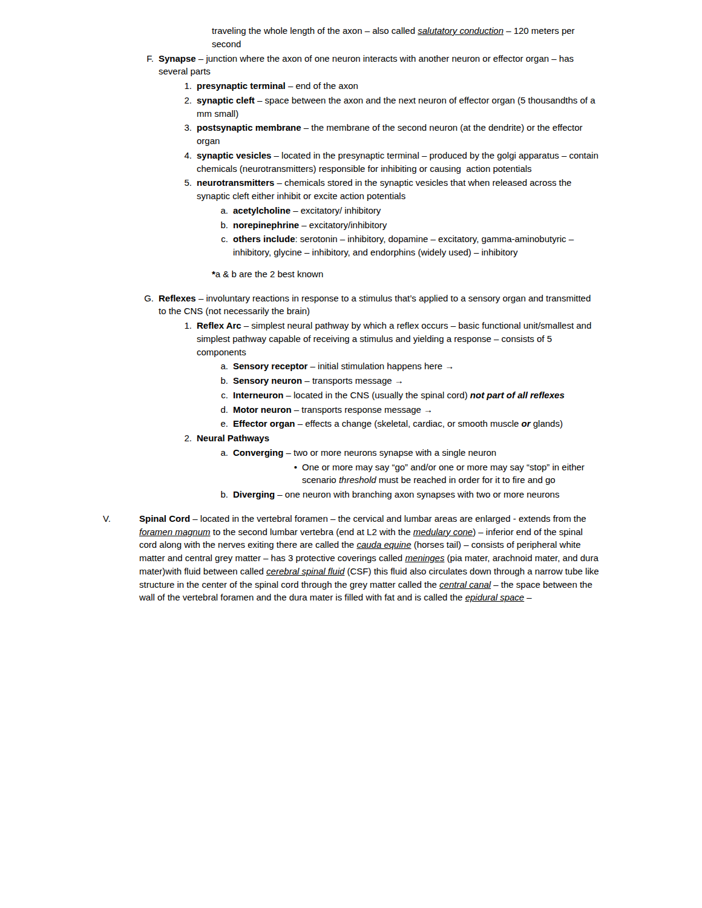traveling the whole length of the axon – also called salutatory conduction – 120 meters per second
F.
Synapse – junction where the axon of one neuron interacts with another neuron or effector organ – has several parts
1.
presynaptic terminal – end of the axon
2.
synaptic cleft – space between the axon and the next neuron of effector organ (5 thousandths of a mm small)
3.
postsynaptic membrane – the membrane of the second neuron (at the dendrite) or the effector organ
4.
synaptic vesicles – located in the presynaptic terminal – produced by the golgi apparatus – contain chemicals (neurotransmitters) responsible for inhibiting or causing action potentials
5.
neurotransmitters – chemicals stored in the synaptic vesicles that when released across the synaptic cleft either inhibit or excite action potentials
a.
acetylcholine – excitatory/ inhibitory
b.
norepinephrine – excitatory/inhibitory
c.
others include: serotonin – inhibitory, dopamine – excitatory, gamma-aminobutyric – inhibitory, glycine – inhibitory, and endorphins (widely used) – inhibitory
*a & b are the 2 best known
G.
Reflexes – involuntary reactions in response to a stimulus that’s applied to a sensory organ and transmitted to the CNS (not necessarily the brain)
1.
Reflex Arc – simplest neural pathway by which a reflex occurs – basic functional unit/smallest and simplest pathway capable of receiving a stimulus and yielding a response – consists of 5 components
a.
Sensory receptor – initial stimulation happens here →
b.
Sensory neuron – transports message →
c.
Interneuron – located in the CNS (usually the spinal cord) not part of all reflexes
d.
Motor neuron – transports response message →
e.
Effector organ – effects a change (skeletal, cardiac, or smooth muscle or glands)
2.
Neural Pathways
a.
Converging – two or more neurons synapse with a single neuron
•
One or more may say “go” and/or one or more may say “stop” in either scenario threshold must be reached in order for it to fire and go
b.
Diverging – one neuron with branching axon synapses with two or more neurons
V.
Spinal Cord – located in the vertebral foramen – the cervical and lumbar areas are enlarged - extends from the foramen magnum to the second lumbar vertebra (end at L2 with the medulary cone) – inferior end of the spinal cord along with the nerves exiting there are called the cauda equine (horses tail) – consists of peripheral white matter and central grey matter – has 3 protective coverings called meninges (pia mater, arachnoid mater, and dura mater)with fluid between called cerebral spinal fluid (CSF) this fluid also circulates down through a narrow tube like structure in the center of the spinal cord through the grey matter called the central canal – the space between the wall of the vertebral foramen and the dura mater is filled with fat and is called the epidural space –